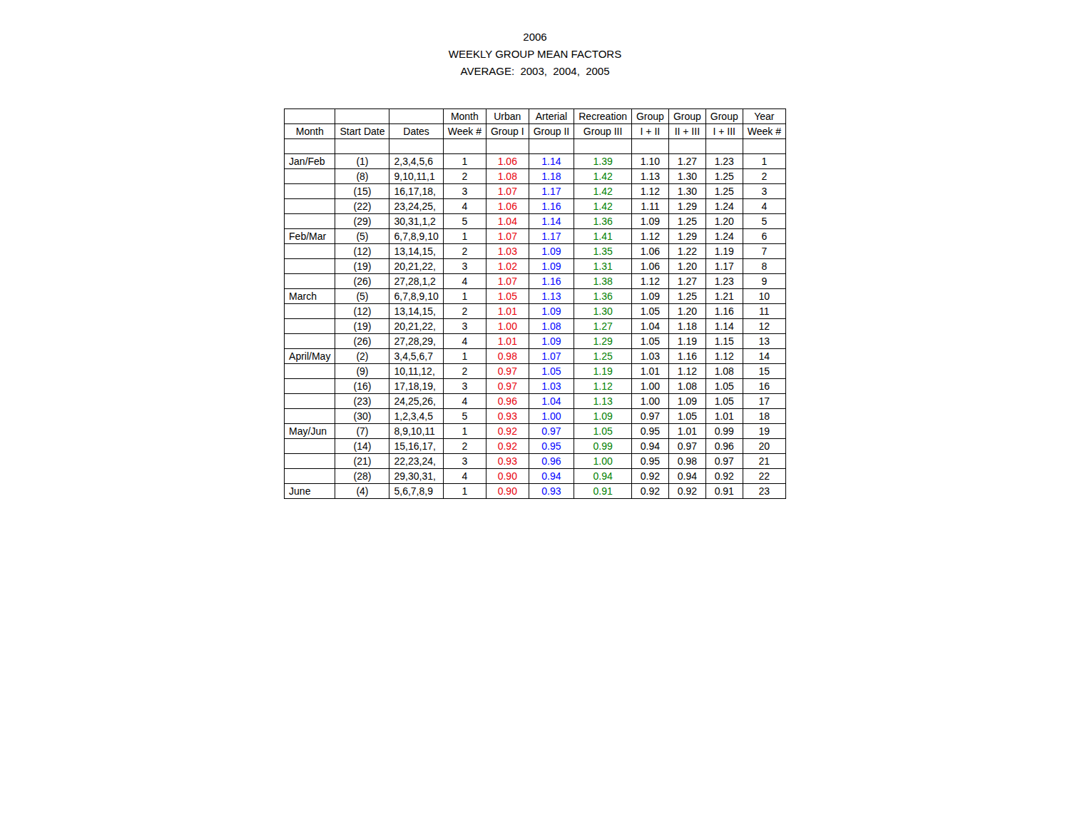2006
WEEKLY GROUP MEAN FACTORS
AVERAGE: 2003, 2004, 2005
| | | | Month | Urban | Arterial | Recreation | Group | Group | Group | Year |
| --- | --- | --- | --- | --- | --- | --- | --- | --- | --- | --- |
| Month | Start Date | Dates | Week # | Group I | Group II | Group III | I + II | II + III | I + III | Week # |
| Jan/Feb | (1) | 2,3,4,5,6 | 1 | 1.06 | 1.14 | 1.39 | 1.10 | 1.27 | 1.23 | 1 |
| | (8) | 9,10,11,1 | 2 | 1.08 | 1.18 | 1.42 | 1.13 | 1.30 | 1.25 | 2 |
| | (15) | 16,17,18, | 3 | 1.07 | 1.17 | 1.42 | 1.12 | 1.30 | 1.25 | 3 |
| | (22) | 23,24,25, | 4 | 1.06 | 1.16 | 1.42 | 1.11 | 1.29 | 1.24 | 4 |
| | (29) | 30,31,1,2 | 5 | 1.04 | 1.14 | 1.36 | 1.09 | 1.25 | 1.20 | 5 |
| Feb/Mar | (5) | 6,7,8,9,10 | 1 | 1.07 | 1.17 | 1.41 | 1.12 | 1.29 | 1.24 | 6 |
| | (12) | 13,14,15, | 2 | 1.03 | 1.09 | 1.35 | 1.06 | 1.22 | 1.19 | 7 |
| | (19) | 20,21,22, | 3 | 1.02 | 1.09 | 1.31 | 1.06 | 1.20 | 1.17 | 8 |
| | (26) | 27,28,1,2 | 4 | 1.07 | 1.16 | 1.38 | 1.12 | 1.27 | 1.23 | 9 |
| March | (5) | 6,7,8,9,10 | 1 | 1.05 | 1.13 | 1.36 | 1.09 | 1.25 | 1.21 | 10 |
| | (12) | 13,14,15, | 2 | 1.01 | 1.09 | 1.30 | 1.05 | 1.20 | 1.16 | 11 |
| | (19) | 20,21,22, | 3 | 1.00 | 1.08 | 1.27 | 1.04 | 1.18 | 1.14 | 12 |
| | (26) | 27,28,29, | 4 | 1.01 | 1.09 | 1.29 | 1.05 | 1.19 | 1.15 | 13 |
| April/May | (2) | 3,4,5,6,7 | 1 | 0.98 | 1.07 | 1.25 | 1.03 | 1.16 | 1.12 | 14 |
| | (9) | 10,11,12, | 2 | 0.97 | 1.05 | 1.19 | 1.01 | 1.12 | 1.08 | 15 |
| | (16) | 17,18,19, | 3 | 0.97 | 1.03 | 1.12 | 1.00 | 1.08 | 1.05 | 16 |
| | (23) | 24,25,26, | 4 | 0.96 | 1.04 | 1.13 | 1.00 | 1.09 | 1.05 | 17 |
| | (30) | 1,2,3,4,5 | 5 | 0.93 | 1.00 | 1.09 | 0.97 | 1.05 | 1.01 | 18 |
| May/Jun | (7) | 8,9,10,11 | 1 | 0.92 | 0.97 | 1.05 | 0.95 | 1.01 | 0.99 | 19 |
| | (14) | 15,16,17, | 2 | 0.92 | 0.95 | 0.99 | 0.94 | 0.97 | 0.96 | 20 |
| | (21) | 22,23,24, | 3 | 0.93 | 0.96 | 1.00 | 0.95 | 0.98 | 0.97 | 21 |
| | (28) | 29,30,31, | 4 | 0.90 | 0.94 | 0.94 | 0.92 | 0.94 | 0.92 | 22 |
| June | (4) | 5,6,7,8,9 | 1 | 0.90 | 0.93 | 0.91 | 0.92 | 0.92 | 0.91 | 23 |